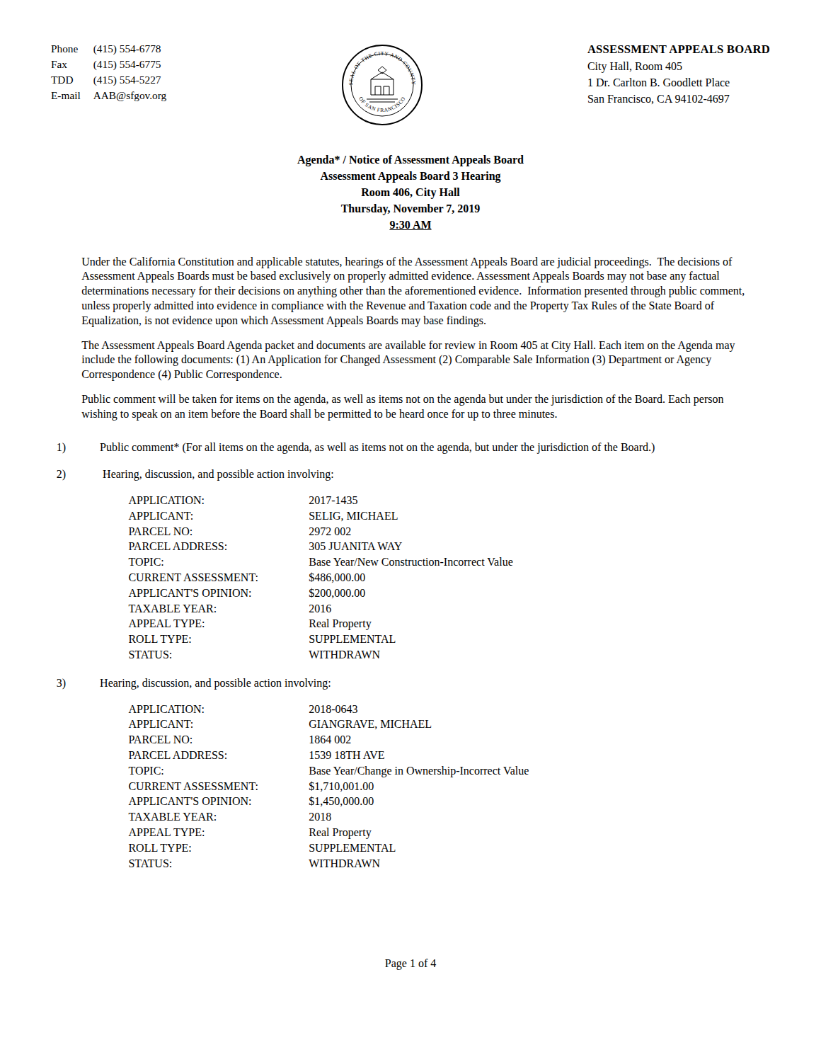| Phone | (415) 554-6778 |
| Fax | (415) 554-6775 |
| TDD | (415) 554-5227 |
| E-mail | AAB@sfgov.org |
SEAL OF THE CITY AND COUNTY OF SAN FRANCISCO
ASSESSMENT APPEALS BOARD
City Hall, Room 405
1 Dr. Carlton B. Goodlett Place
San Francisco, CA 94102-4697
Agenda* / Notice of Assessment Appeals Board
Assessment Appeals Board 3 Hearing
Room 406, City Hall
Thursday, November 7, 2019
9:30 AM
Under the California Constitution and applicable statutes, hearings of the Assessment Appeals Board are judicial proceedings. The decisions of Assessment Appeals Boards must be based exclusively on properly admitted evidence. Assessment Appeals Boards may not base any factual determinations necessary for their decisions on anything other than the aforementioned evidence. Information presented through public comment, unless properly admitted into evidence in compliance with the Revenue and Taxation code and the Property Tax Rules of the State Board of Equalization, is not evidence upon which Assessment Appeals Boards may base findings.
The Assessment Appeals Board Agenda packet and documents are available for review in Room 405 at City Hall. Each item on the Agenda may include the following documents: (1) An Application for Changed Assessment (2) Comparable Sale Information (3) Department or Agency Correspondence (4) Public Correspondence.
Public comment will be taken for items on the agenda, as well as items not on the agenda but under the jurisdiction of the Board. Each person wishing to speak on an item before the Board shall be permitted to be heard once for up to three minutes.
1)
Public comment* (For all items on the agenda, as well as items not on the agenda, but under the jurisdiction of the Board.)
2)
Hearing, discussion, and possible action involving:
| APPLICATION: | 2017-1435 |
| APPLICANT: | SELIG, MICHAEL |
| PARCEL NO: | 2972 002 |
| PARCEL ADDRESS: | 305 JUANITA WAY |
| TOPIC: | Base Year/New Construction-Incorrect Value |
| CURRENT ASSESSMENT: | $486,000.00 |
| APPLICANT'S OPINION: | $200,000.00 |
| TAXABLE YEAR: | 2016 |
| APPEAL TYPE: | Real Property |
| ROLL TYPE: | SUPPLEMENTAL |
| STATUS: | WITHDRAWN |
3)
Hearing, discussion, and possible action involving:
| APPLICATION: | 2018-0643 |
| APPLICANT: | GIANGRAVE, MICHAEL |
| PARCEL NO: | 1864 002 |
| PARCEL ADDRESS: | 1539 18TH AVE |
| TOPIC: | Base Year/Change in Ownership-Incorrect Value |
| CURRENT ASSESSMENT: | $1,710,001.00 |
| APPLICANT'S OPINION: | $1,450,000.00 |
| TAXABLE YEAR: | 2018 |
| APPEAL TYPE: | Real Property |
| ROLL TYPE: | SUPPLEMENTAL |
| STATUS: | WITHDRAWN |
Page 1 of 4